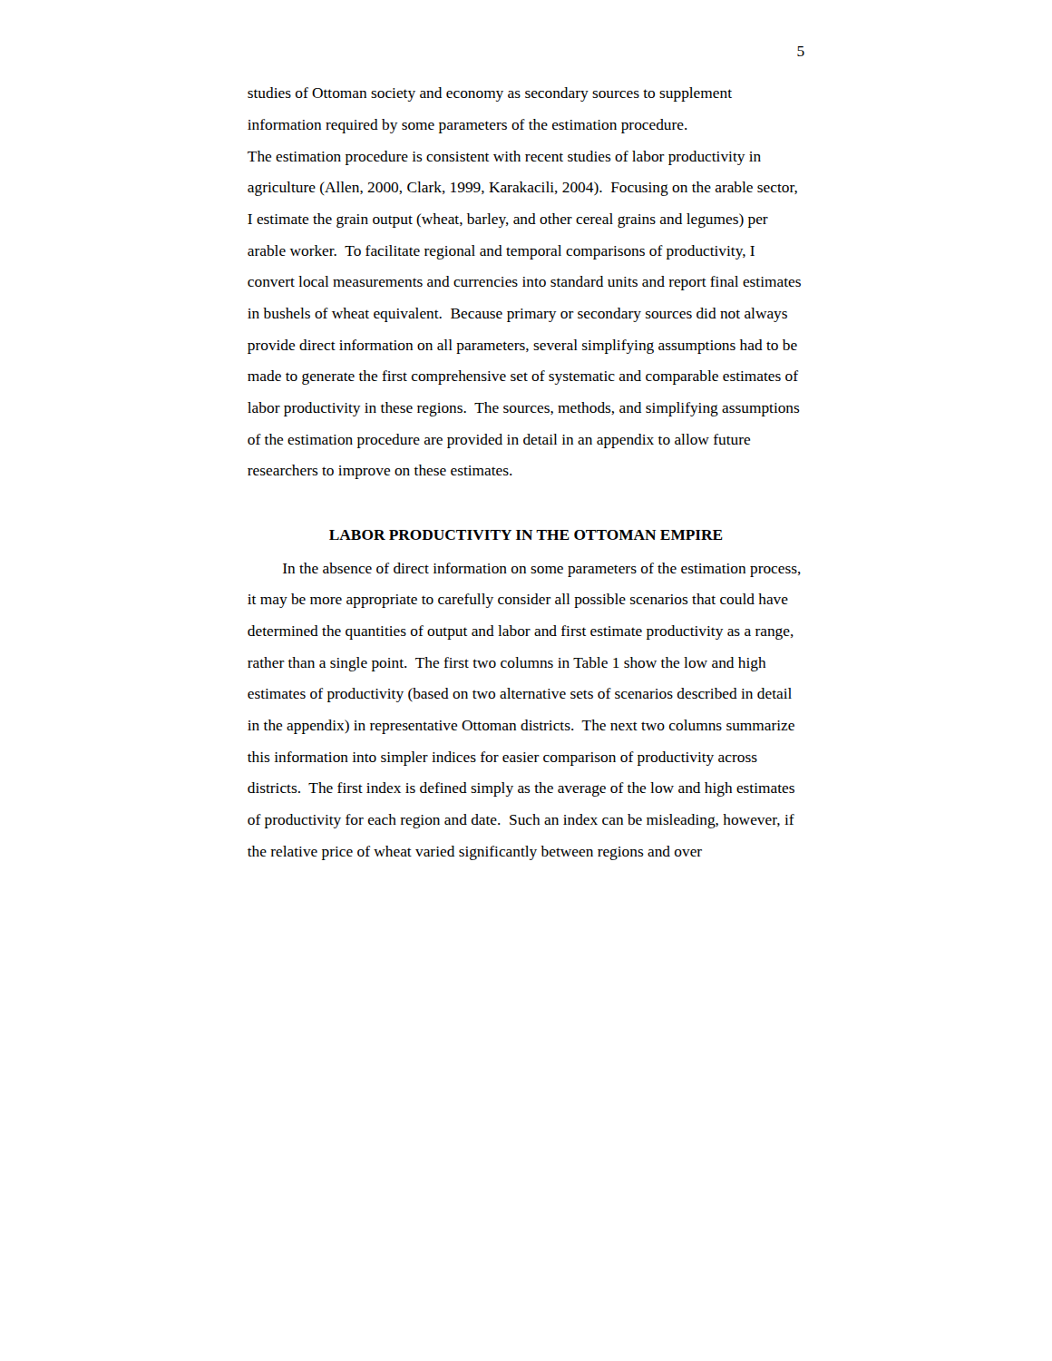5
studies of Ottoman society and economy as secondary sources to supplement information required by some parameters of the estimation procedure.
The estimation procedure is consistent with recent studies of labor productivity in agriculture (Allen, 2000, Clark, 1999, Karakacili, 2004). Focusing on the arable sector, I estimate the grain output (wheat, barley, and other cereal grains and legumes) per arable worker. To facilitate regional and temporal comparisons of productivity, I convert local measurements and currencies into standard units and report final estimates in bushels of wheat equivalent. Because primary or secondary sources did not always provide direct information on all parameters, several simplifying assumptions had to be made to generate the first comprehensive set of systematic and comparable estimates of labor productivity in these regions. The sources, methods, and simplifying assumptions of the estimation procedure are provided in detail in an appendix to allow future researchers to improve on these estimates.
Labor Productivity in the Ottoman Empire
In the absence of direct information on some parameters of the estimation process, it may be more appropriate to carefully consider all possible scenarios that could have determined the quantities of output and labor and first estimate productivity as a range, rather than a single point. The first two columns in Table 1 show the low and high estimates of productivity (based on two alternative sets of scenarios described in detail in the appendix) in representative Ottoman districts. The next two columns summarize this information into simpler indices for easier comparison of productivity across districts. The first index is defined simply as the average of the low and high estimates of productivity for each region and date. Such an index can be misleading, however, if the relative price of wheat varied significantly between regions and over